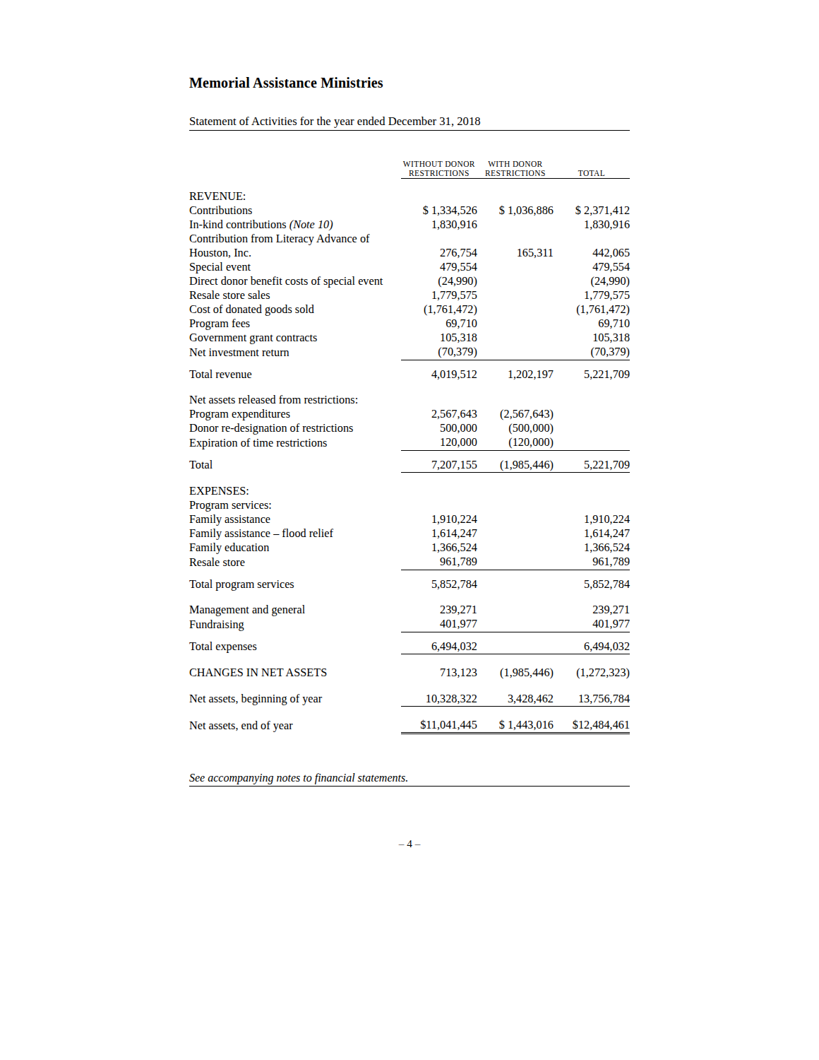Memorial Assistance Ministries
Statement of Activities for the year ended December 31, 2018
| | WITHOUT DONOR | WITH DONOR | |
| | RESTRICTIONS | RESTRICTIONS | TOTAL |
| REVENUE: | | | |
| Contributions | $ 1,334,526 | $ 1,036,886 | $ 2,371,412 |
| In-kind contributions (Note 10) | 1,830,916 | | 1,830,916 |
| Contribution from Literacy Advance of | | | |
| Houston, Inc. | 276,754 | 165,311 | 442,065 |
| Special event | 479,554 | | 479,554 |
| Direct donor benefit costs of special event | (24,990) | | (24,990) |
| Resale store sales | 1,779,575 | | 1,779,575 |
| Cost of donated goods sold | (1,761,472) | | (1,761,472) |
| Program fees | 69,710 | | 69,710 |
| Government grant contracts | 105,318 | | 105,318 |
| Net investment return | (70,379) | | (70,379) |
| Total revenue | 4,019,512 | 1,202,197 | 5,221,709 |
| Net assets released from restrictions: | | | |
| Program expenditures | 2,567,643 | (2,567,643) | |
| Donor re-designation of restrictions | 500,000 | (500,000) | |
| Expiration of time restrictions | 120,000 | (120,000) | |
| Total | 7,207,155 | (1,985,446) | 5,221,709 |
| EXPENSES: | | | |
| Program services: | | | |
| Family assistance | 1,910,224 | | 1,910,224 |
| Family assistance – flood relief | 1,614,247 | | 1,614,247 |
| Family education | 1,366,524 | | 1,366,524 |
| Resale store | 961,789 | | 961,789 |
| Total program services | 5,852,784 | | 5,852,784 |
| Management and general | 239,271 | | 239,271 |
| Fundraising | 401,977 | | 401,977 |
| Total expenses | 6,494,032 | | 6,494,032 |
| CHANGES IN NET ASSETS | 713,123 | (1,985,446) | (1,272,323) |
| Net assets, beginning of year | 10,328,322 | 3,428,462 | 13,756,784 |
| Net assets, end of year | $11,041,445 | $ 1,443,016 | $12,484,461 |
See accompanying notes to financial statements.
– 4 –